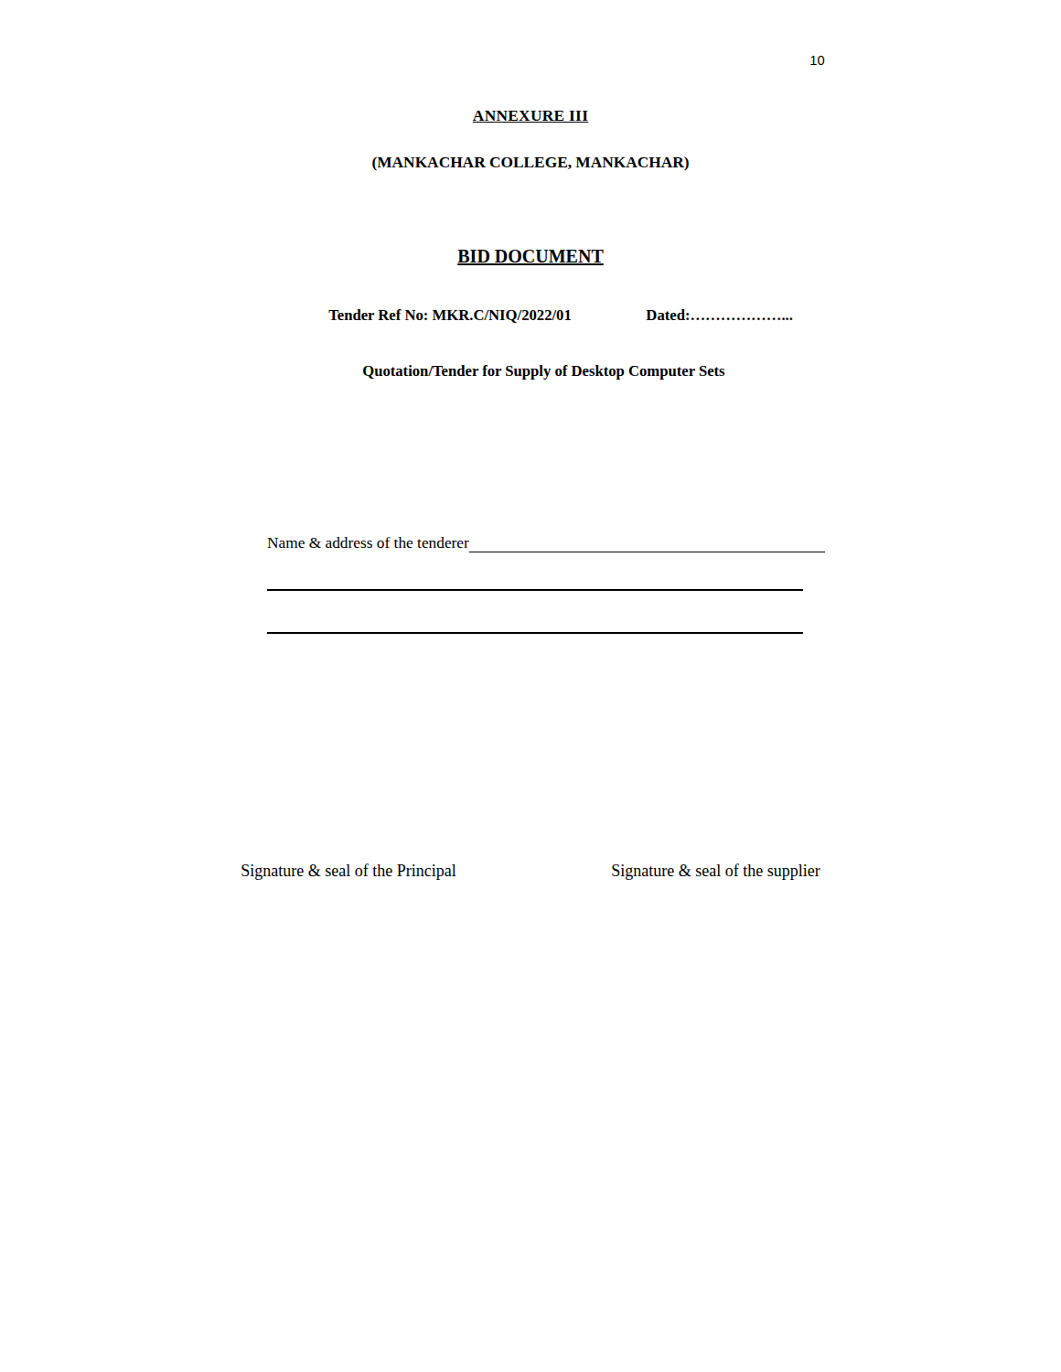10
ANNEXURE III
(MANKACHAR COLLEGE, MANKACHAR)
BID DOCUMENT
Tender Ref No: MKR.C/NIQ/2022/01Dated:………………...
Quotation/Tender for Supply of Desktop Computer Sets
Name & address of the tenderer
Signature & seal of the Principal
Signature & seal of the supplier